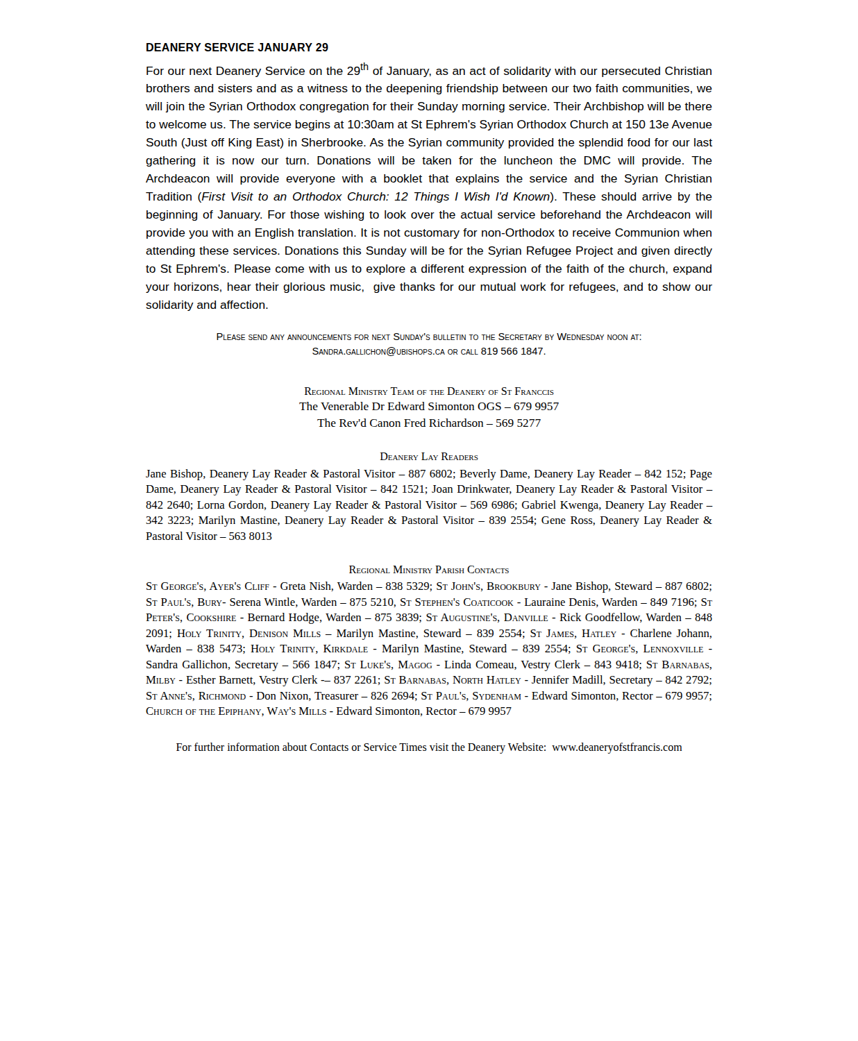DEANERY SERVICE JANUARY 29
For our next Deanery Service on the 29th of January, as an act of solidarity with our persecuted Christian brothers and sisters and as a witness to the deepening friendship between our two faith communities, we will join the Syrian Orthodox congregation for their Sunday morning service. Their Archbishop will be there to welcome us. The service begins at 10:30am at St Ephrem's Syrian Orthodox Church at 150 13e Avenue South (Just off King East) in Sherbrooke. As the Syrian community provided the splendid food for our last gathering it is now our turn. Donations will be taken for the luncheon the DMC will provide. The Archdeacon will provide everyone with a booklet that explains the service and the Syrian Christian Tradition (First Visit to an Orthodox Church: 12 Things I Wish I'd Known). These should arrive by the beginning of January. For those wishing to look over the actual service beforehand the Archdeacon will provide you with an English translation. It is not customary for non-Orthodox to receive Communion when attending these services. Donations this Sunday will be for the Syrian Refugee Project and given directly to St Ephrem's. Please come with us to explore a different expression of the faith of the church, expand your horizons, hear their glorious music, give thanks for our mutual work for refugees, and to show our solidarity and affection.
Please send any announcements for next Sunday's bulletin to the Secretary by Wednesday noon at:
Sandra.gallichon@ubishops.ca or call 819 566 1847.
Regional Ministry Team of the Deanery of St Franccis
The Venerable Dr Edward Simonton OGS – 679 9957
The Rev'd Canon Fred Richardson – 569 5277
Deanery Lay Readers
Jane Bishop, Deanery Lay Reader & Pastoral Visitor – 887 6802; Beverly Dame, Deanery Lay Reader – 842 152; Page Dame, Deanery Lay Reader & Pastoral Visitor – 842 1521; Joan Drinkwater, Deanery Lay Reader & Pastoral Visitor – 842 2640; Lorna Gordon, Deanery Lay Reader & Pastoral Visitor – 569 6986; Gabriel Kwenga, Deanery Lay Reader – 342 3223; Marilyn Mastine, Deanery Lay Reader & Pastoral Visitor – 839 2554; Gene Ross, Deanery Lay Reader & Pastoral Visitor – 563 8013
Regional Ministry Parish Contacts
St George's, Ayer's Cliff - Greta Nish, Warden – 838 5329; St John's, Brookbury - Jane Bishop, Steward – 887 6802; St Paul's, Bury- Serena Wintle, Warden – 875 5210, St Stephen's Coaticook - Lauraine Denis, Warden – 849 7196; St Peter's, Cookshire - Bernard Hodge, Warden – 875 3839; St Augustine's, Danville - Rick Goodfellow, Warden – 848 2091; Holy Trinity, Denison Mills – Marilyn Mastine, Steward – 839 2554; St James, Hatley - Charlene Johann, Warden – 838 5473; Holy Trinity, Kirkdale - Marilyn Mastine, Steward – 839 2554; St George's, Lennoxville - Sandra Gallichon, Secretary – 566 1847; St Luke's, Magog - Linda Comeau, Vestry Clerk – 843 9418; St Barnabas, Milby - Esther Barnett, Vestry Clerk -– 837 2261; St Barnabas, North Hatley - Jennifer Madill, Secretary – 842 2792; St Anne's, Richmond - Don Nixon, Treasurer – 826 2694; St Paul's, Sydenham - Edward Simonton, Rector – 679 9957; Church of the Epiphany, Way's Mills - Edward Simonton, Rector – 679 9957
For further information about Contacts or Service Times visit the Deanery Website: www.deaneryofstfrancis.com